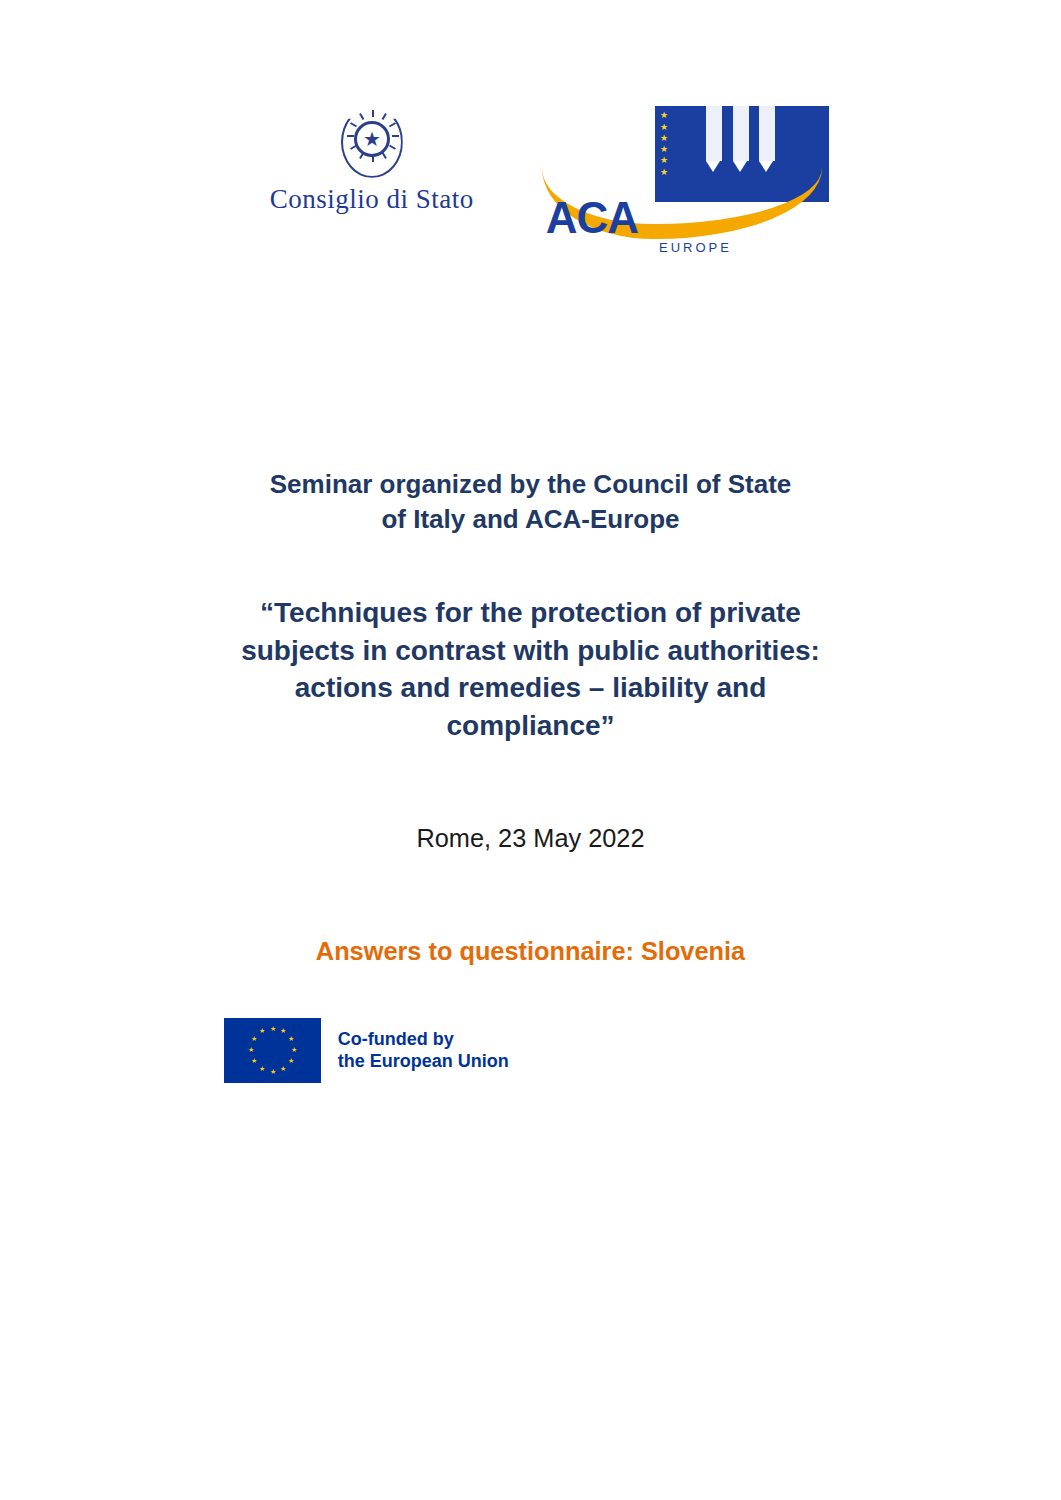★
Consiglio di Stato
★★★★★★
ACA
EUROPE
Seminar organized by the Council of State of Italy and ACA-Europe
“Techniques for the protection of private subjects in contrast with public authorities: actions and remedies – liability and compliance”
Rome, 23 May 2022
Answers to questionnaire: Slovenia
★ ★ ★ ★ ★ ★ ★ ★ ★ ★ ★ ★
Co-funded by
the European Union